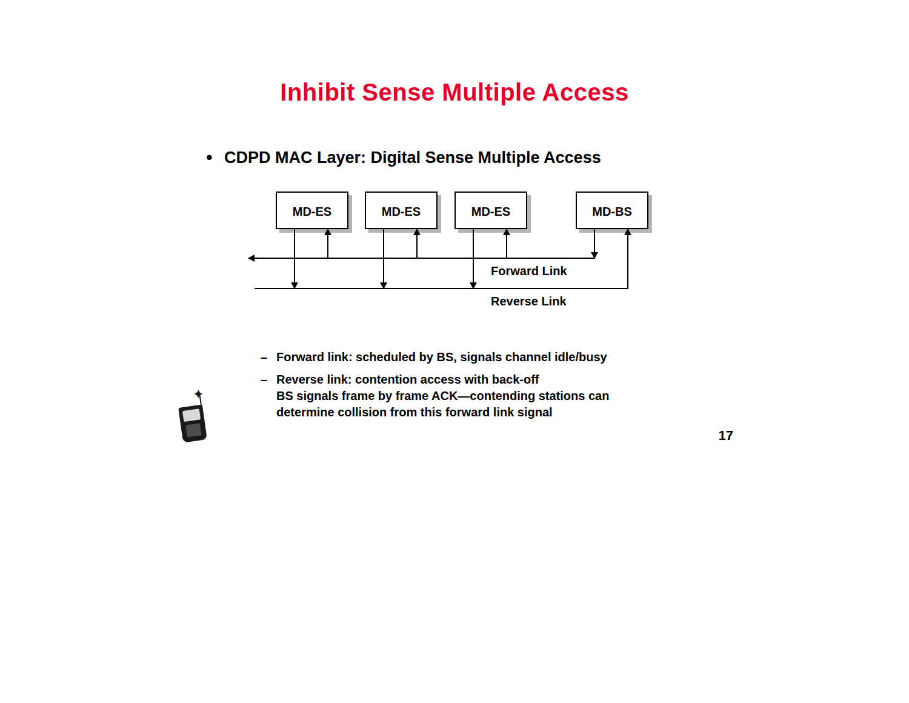Inhibit Sense Multiple Access
CDPD MAC Layer: Digital Sense Multiple Access
MD-ES
MD-ES
MD-ES
MD-BS
Forward Link
Reverse Link
Forward link: scheduled by BS, signals channel idle/busy
Reverse link: contention access with back-off
BS signals frame by frame ACK—contending stations can
determine collision from this forward link signal
✦
17